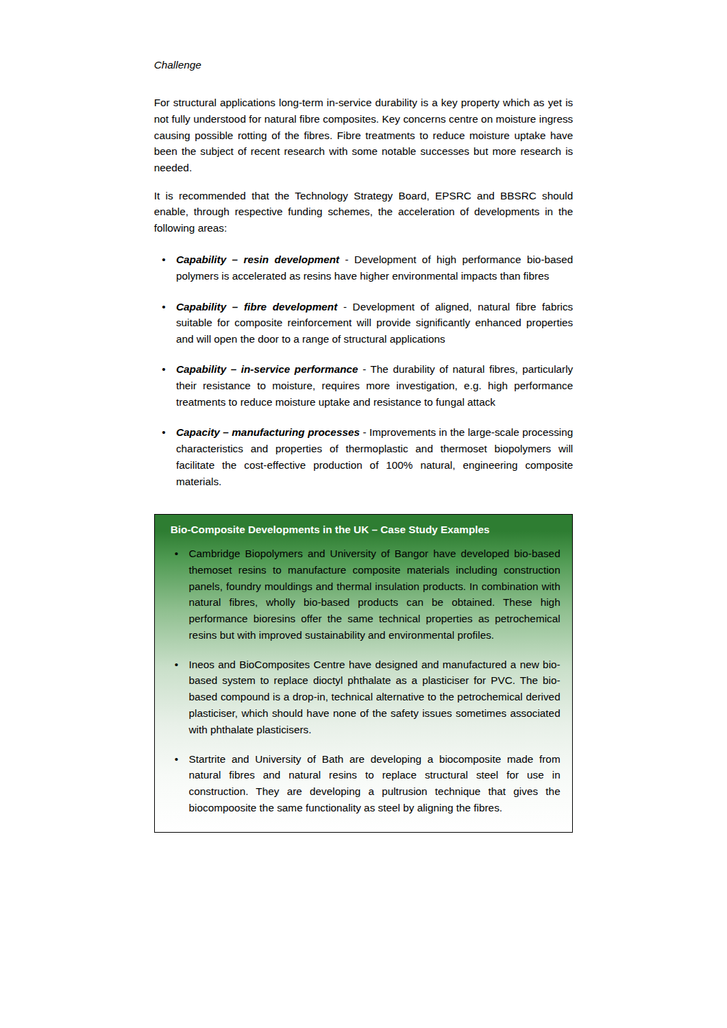Challenge
For structural applications long-term in-service durability is a key property which as yet is not fully understood for natural fibre composites. Key concerns centre on moisture ingress causing possible rotting of the fibres. Fibre treatments to reduce moisture uptake have been the subject of recent research with some notable successes but more research is needed.
It is recommended that the Technology Strategy Board, EPSRC and BBSRC should enable, through respective funding schemes, the acceleration of developments in the following areas:
Capability – resin development - Development of high performance bio-based polymers is accelerated as resins have higher environmental impacts than fibres
Capability – fibre development - Development of aligned, natural fibre fabrics suitable for composite reinforcement will provide significantly enhanced properties and will open the door to a range of structural applications
Capability – in-service performance - The durability of natural fibres, particularly their resistance to moisture, requires more investigation, e.g. high performance treatments to reduce moisture uptake and resistance to fungal attack
Capacity – manufacturing processes - Improvements in the large-scale processing characteristics and properties of thermoplastic and thermoset biopolymers will facilitate the cost-effective production of 100% natural, engineering composite materials.
Bio-Composite Developments in the UK – Case Study Examples
Cambridge Biopolymers and University of Bangor have developed bio-based themoset resins to manufacture composite materials including construction panels, foundry mouldings and thermal insulation products. In combination with natural fibres, wholly bio-based products can be obtained. These high performance bioresins offer the same technical properties as petrochemical resins but with improved sustainability and environmental profiles.
Ineos and BioComposites Centre have designed and manufactured a new bio-based system to replace dioctyl phthalate as a plasticiser for PVC. The bio-based compound is a drop-in, technical alternative to the petrochemical derived plasticiser, which should have none of the safety issues sometimes associated with phthalate plasticisers.
Startrite and University of Bath are developing a biocomposite made from natural fibres and natural resins to replace structural steel for use in construction. They are developing a pultrusion technique that gives the biocompoosite the same functionality as steel by aligning the fibres.